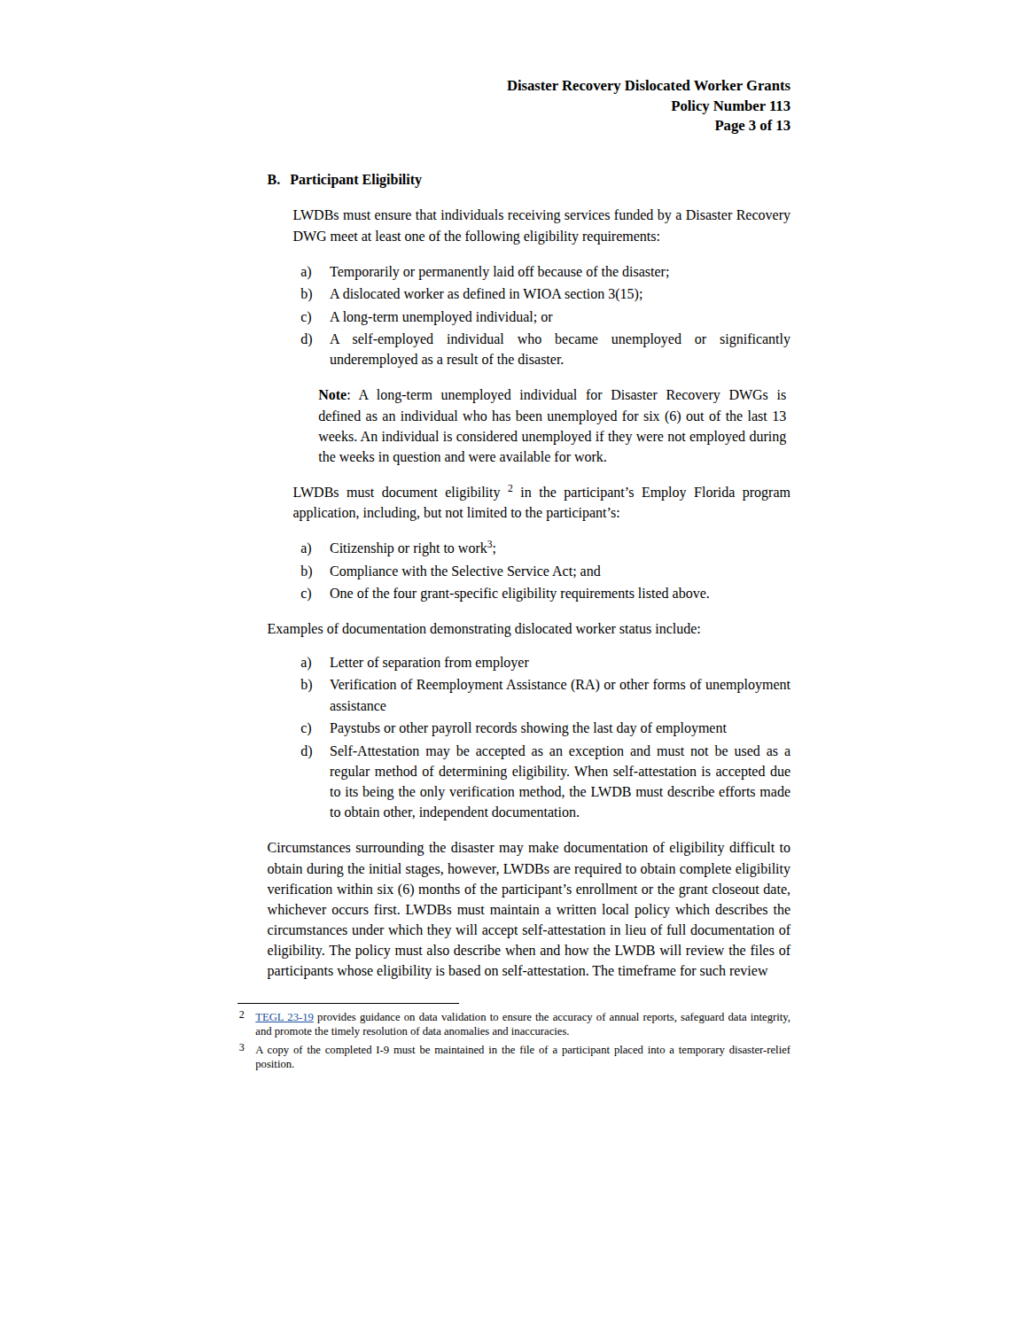Disaster Recovery Dislocated Worker Grants
Policy Number 113
Page 3 of 13
B. Participant Eligibility
LWDBs must ensure that individuals receiving services funded by a Disaster Recovery DWG meet at least one of the following eligibility requirements:
a) Temporarily or permanently laid off because of the disaster;
b) A dislocated worker as defined in WIOA section 3(15);
c) A long-term unemployed individual; or
d) A self-employed individual who became unemployed or significantly underemployed as a result of the disaster.
Note: A long-term unemployed individual for Disaster Recovery DWGs is defined as an individual who has been unemployed for six (6) out of the last 13 weeks. An individual is considered unemployed if they were not employed during the weeks in question and were available for work.
LWDBs must document eligibility 2 in the participant’s Employ Florida program application, including, but not limited to the participant’s:
a) Citizenship or right to work3;
b) Compliance with the Selective Service Act; and
c) One of the four grant-specific eligibility requirements listed above.
Examples of documentation demonstrating dislocated worker status include:
a) Letter of separation from employer
b) Verification of Reemployment Assistance (RA) or other forms of unemployment assistance
c) Paystubs or other payroll records showing the last day of employment
d) Self-Attestation may be accepted as an exception and must not be used as a regular method of determining eligibility. When self-attestation is accepted due to its being the only verification method, the LWDB must describe efforts made to obtain other, independent documentation.
Circumstances surrounding the disaster may make documentation of eligibility difficult to obtain during the initial stages, however, LWDBs are required to obtain complete eligibility verification within six (6) months of the participant’s enrollment or the grant closeout date, whichever occurs first. LWDBs must maintain a written local policy which describes the circumstances under which they will accept self-attestation in lieu of full documentation of eligibility. The policy must also describe when and how the LWDB will review the files of participants whose eligibility is based on self-attestation. The timeframe for such review
2 TEGL 23-19 provides guidance on data validation to ensure the accuracy of annual reports, safeguard data integrity, and promote the timely resolution of data anomalies and inaccuracies.
3 A copy of the completed I-9 must be maintained in the file of a participant placed into a temporary disaster-relief position.